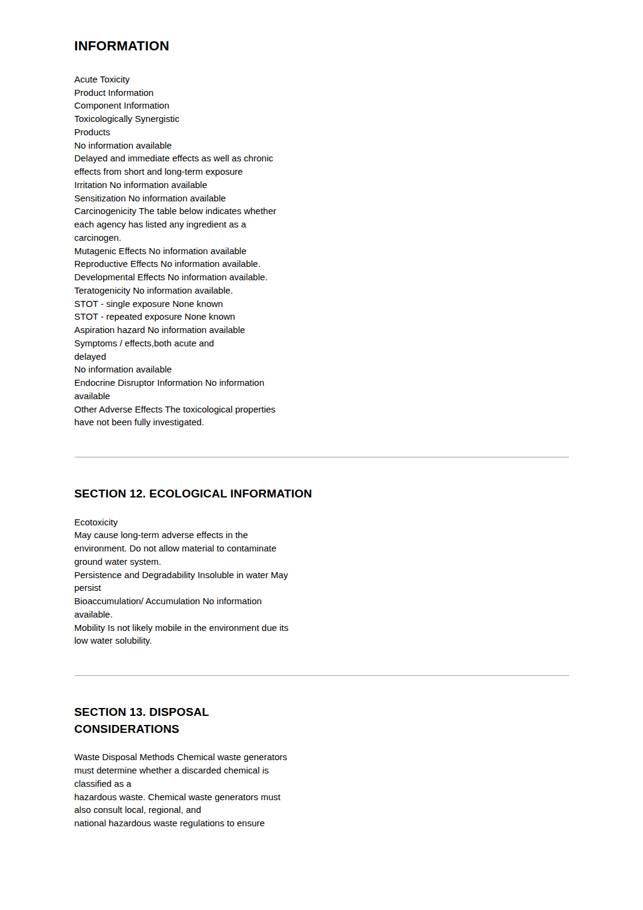INFORMATION
Acute Toxicity
Product Information
Component Information
Toxicologically Synergistic
Products
No information available
Delayed and immediate effects as well as chronic
effects from short and long-term exposure
Irritation No information available
Sensitization No information available
Carcinogenicity The table below indicates whether
each agency has listed any ingredient as a
carcinogen.
Mutagenic Effects No information available
Reproductive Effects No information available.
Developmental Effects No information available.
Teratogenicity No information available.
STOT - single exposure None known
STOT - repeated exposure None known
Aspiration hazard No information available
Symptoms / effects,both acute and
delayed
No information available
Endocrine Disruptor Information No information
available
Other Adverse Effects The toxicological properties
have not been fully investigated.
SECTION 12. ECOLOGICAL INFORMATION
Ecotoxicity
May cause long-term adverse effects in the
environment. Do not allow material to contaminate
ground water system.
Persistence and Degradability Insoluble in water May
persist
Bioaccumulation/ Accumulation No information
available.
Mobility Is not likely mobile in the environment due its
low water solubility.
SECTION 13. DISPOSAL
CONSIDERATIONS
Waste Disposal Methods Chemical waste generators
must determine whether a discarded chemical is
classified as a
hazardous waste. Chemical waste generators must
also consult local, regional, and
national hazardous waste regulations to ensure